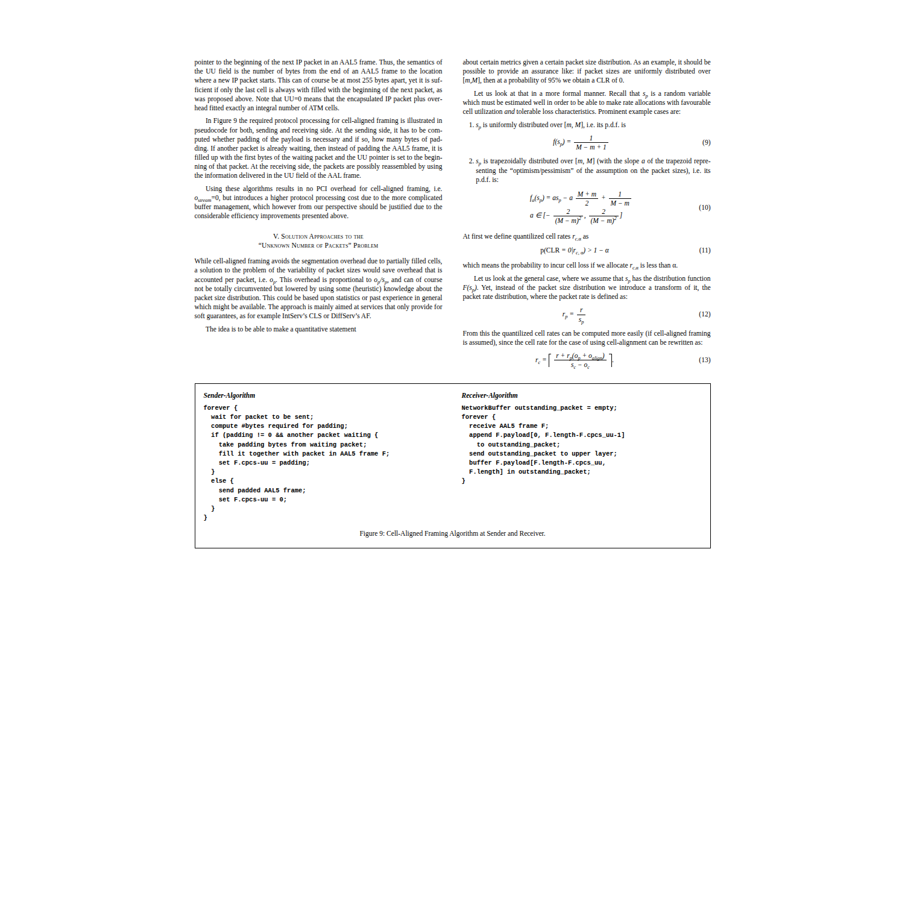pointer to the beginning of the next IP packet in an AAL5 frame. Thus, the semantics of the UU field is the number of bytes from the end of an AAL5 frame to the location where a new IP packet starts. This can of course be at most 255 bytes apart, yet it is sufficient if only the last cell is always with filled with the beginning of the next packet, as was proposed above. Note that UU=0 means that the encapsulated IP packet plus overhead fitted exactly an integral number of ATM cells.
In Figure 9 the required protocol processing for cell-aligned framing is illustrated in pseudocode for both, sending and receiving side. At the sending side, it has to be computed whether padding of the payload is necessary and if so, how many bytes of padding. If another packet is already waiting, then instead of padding the AAL5 frame, it is filled up with the first bytes of the waiting packet and the UU pointer is set to the beginning of that packet. At the receiving side, the packets are possibly reassembled by using the information delivered in the UU field of the AAL frame.
Using these algorithms results in no PCI overhead for cell-aligned framing, i.e. ostream=0, but introduces a higher protocol processing cost due to the more complicated buffer management, which however from our perspective should be justified due to the considerable efficiency improvements presented above.
V. Solution Approaches to the
“Unknown Number of Packets” Problem
While cell-aligned framing avoids the segmentation overhead due to partially filled cells, a solution to the problem of the variability of packet sizes would save overhead that is accounted per packet, i.e. op. This overhead is proportional to op/sp, and can of course not be totally circumvented but lowered by using some (heuristic) knowledge about the packet size distribution. This could be based upon statistics or past experience in general which might be available. The approach is mainly aimed at services that only provide for soft guarantees, as for example IntServ’s CLS or DiffServ’s AF.
The idea is to be able to make a quantitative statement
about certain metrics given a certain packet size distribution. As an example, it should be possible to provide an assurance like: if packet sizes are uniformly distributed over [m,M], then at a probability of 95% we obtain a CLR of 0.
Let us look at that in a more formal manner. Recall that sp is a random variable which must be estimated well in order to be able to make rate allocations with favourable cell utilization and tolerable loss characteristics. Prominent example cases are:
sp is uniformly distributed over [m, M], i.e. its p.d.f. is
f(sp) = 1 M − m + 1
(9)
sp is trapezoidally distributed over [m, M] (with the slope a of the trapezoid representing the “optimism/pessimism” of the assumption on the packet sizes), i.e. its p.d.f. is:
fa(sp) = asp − a M + m 2 + 1 M − m
a ∈ [− 2(M − m)2, 2(M − m)2]
(10)
At first we define quantilized cell rates rc,α as
p(CLR = 0|rc, α) > 1 − α
(11)
which means the probability to incur cell loss if we allocate rc,α is less than α.
Let us look at the general case, where we assume that sp has the distribution function F(sp). Yet, instead of the packet size distribution we introduce a transform of it, the packet rate distribution, where the packet rate is defined as:
rp = rsp
(12)
From this the quantilized cell rates can be computed more easily (if cell-aligned framing is assumed), since the cell rate for the case of using cell-alignment can be rewritten as:
rc = r + rp(op + oalign) sc − oc .
(13)
Sender-Algorithm
forever {
  wait for packet to be sent;
  compute #bytes required for padding;
  if (padding != 0 && another packet waiting {
    take padding bytes from waiting packet;
    fill it together with packet in AAL5 frame F;
    set F.cpcs-uu = padding;
  }
  else {
    send padded AAL5 frame;
    set F.cpcs-uu = 0;
  }
}
Receiver-Algorithm
NetworkBuffer outstanding_packet = empty;
forever {
  receive AAL5 frame F;
  append F.payload[0, F.length-F.cpcs_uu-1]
    to outstanding_packet;
  send outstanding_packet to upper layer;
  buffer F.payload[F.length-F.cpcs_uu,
  F.length] in outstanding_packet;
}
Figure 9: Cell-Aligned Framing Algorithm at Sender and Receiver.